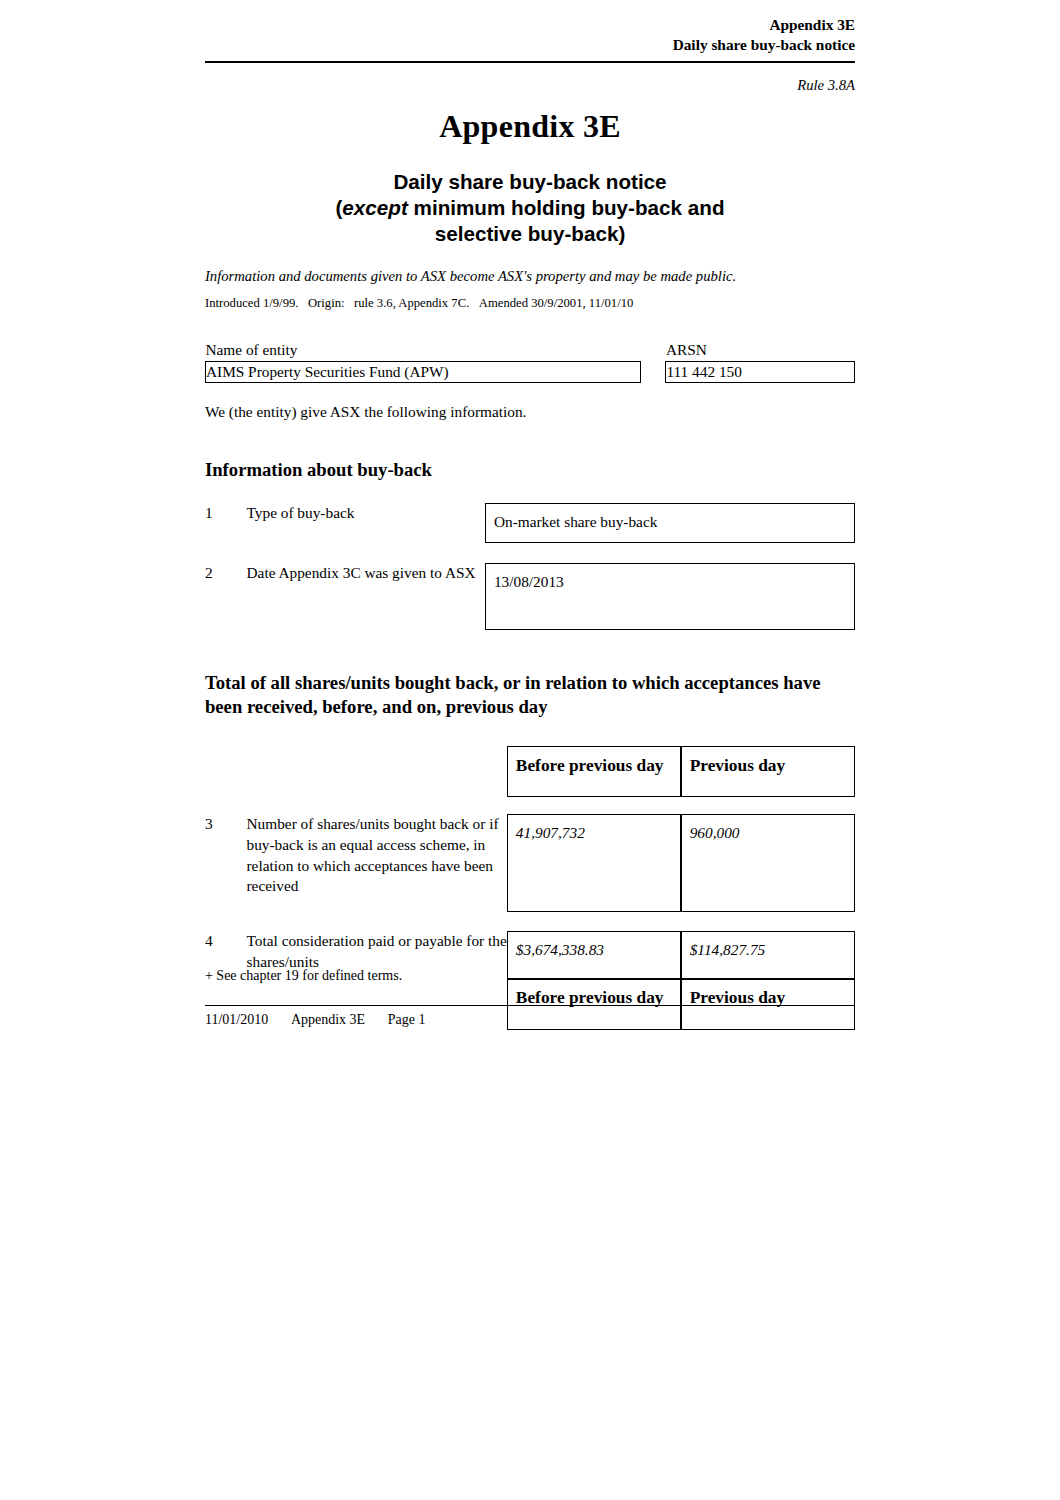Appendix 3E
Daily share buy-back notice
Rule 3.8A
Appendix 3E
Daily share buy-back notice
(except minimum holding buy-back and
selective buy-back)
Information and documents given to ASX become ASX's property and may be made public.
Introduced 1/9/99. Origin: rule 3.6, Appendix 7C. Amended 30/9/2001, 11/01/10
| Name of entity | | ARSN |
| AIMS Property Securities Fund (APW) | | 111 442 150 |
We (the entity) give ASX the following information.
Information about buy-back
| 1 | Type of buy-back | On-market share buy-back |
| 2 | Date Appendix 3C was given to ASX | 13/08/2013 |
Total of all shares/units bought back, or in relation to which acceptances have been received, before, and on, previous day
| | | Before previous day | Previous day |
| 3 | Number of shares/units bought back or if buy-back is an equal access scheme, in relation to which acceptances have been received | 41,907,732 | 960,000 |
| 4 | Total consideration paid or payable for the shares/units | $3,674,338.83 | $114,827.75 |
| | | Before previous day | Previous day |
+ See chapter 19 for defined terms.
11/01/2010 Appendix 3E Page 1